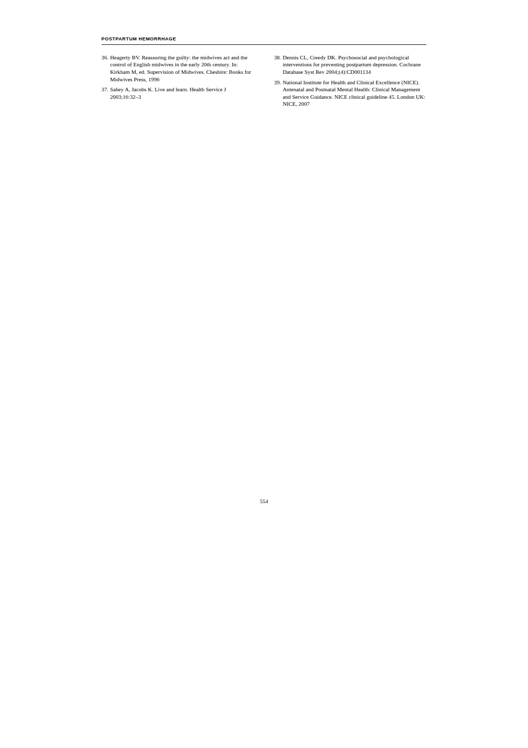Postpartum Hemorrhage
36. Heagerty BV. Reassuring the guilty: the midwives act and the control of English midwives in the early 20th century. In: Kirkham M, ed. Supervision of Midwives. Cheshire: Books for Midwives Press, 1996
37. Sabey A, Jacobs K. Live and learn. Health Service J 2003;16:32–3
38. Dennis CL, Creedy DK. Psychosocial and psychological interventions for preventing postpartum depression. Cochrane Database Syst Rev 2004;(4):CD001134
39. National Institute for Health and Clinical Excellence (NICE). Antenatal and Postnatal Mental Health: Clinical Management and Service Guidance. NICE clinical guideline 45. London UK: NICE, 2007
554